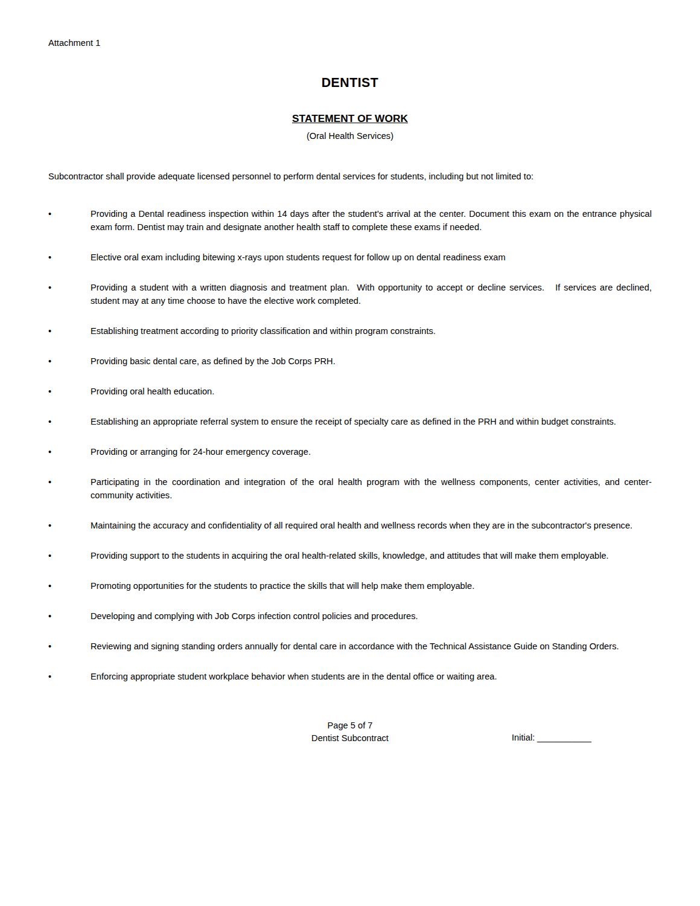Attachment 1
DENTIST
STATEMENT OF WORK
(Oral Health Services)
Subcontractor shall provide adequate licensed personnel to perform dental services for students, including but not limited to:
Providing a Dental readiness inspection within 14 days after the student's arrival at the center. Document this exam on the entrance physical exam form. Dentist may train and designate another health staff to complete these exams if needed.
Elective oral exam including bitewing x-rays upon students request for follow up on dental readiness exam
Providing a student with a written diagnosis and treatment plan. With opportunity to accept or decline services. If services are declined, student may at any time choose to have the elective work completed.
Establishing treatment according to priority classification and within program constraints.
Providing basic dental care, as defined by the Job Corps PRH.
Providing oral health education.
Establishing an appropriate referral system to ensure the receipt of specialty care as defined in the PRH and within budget constraints.
Providing or arranging for 24-hour emergency coverage.
Participating in the coordination and integration of the oral health program with the wellness components, center activities, and center-community activities.
Maintaining the accuracy and confidentiality of all required oral health and wellness records when they are in the subcontractor's presence.
Providing support to the students in acquiring the oral health-related skills, knowledge, and attitudes that will make them employable.
Promoting opportunities for the students to practice the skills that will help make them employable.
Developing and complying with Job Corps infection control policies and procedures.
Reviewing and signing standing orders annually for dental care in accordance with the Technical Assistance Guide on Standing Orders.
Enforcing appropriate student workplace behavior when students are in the dental office or waiting area.
Page 5 of 7
Dentist Subcontract
Initial: ___________